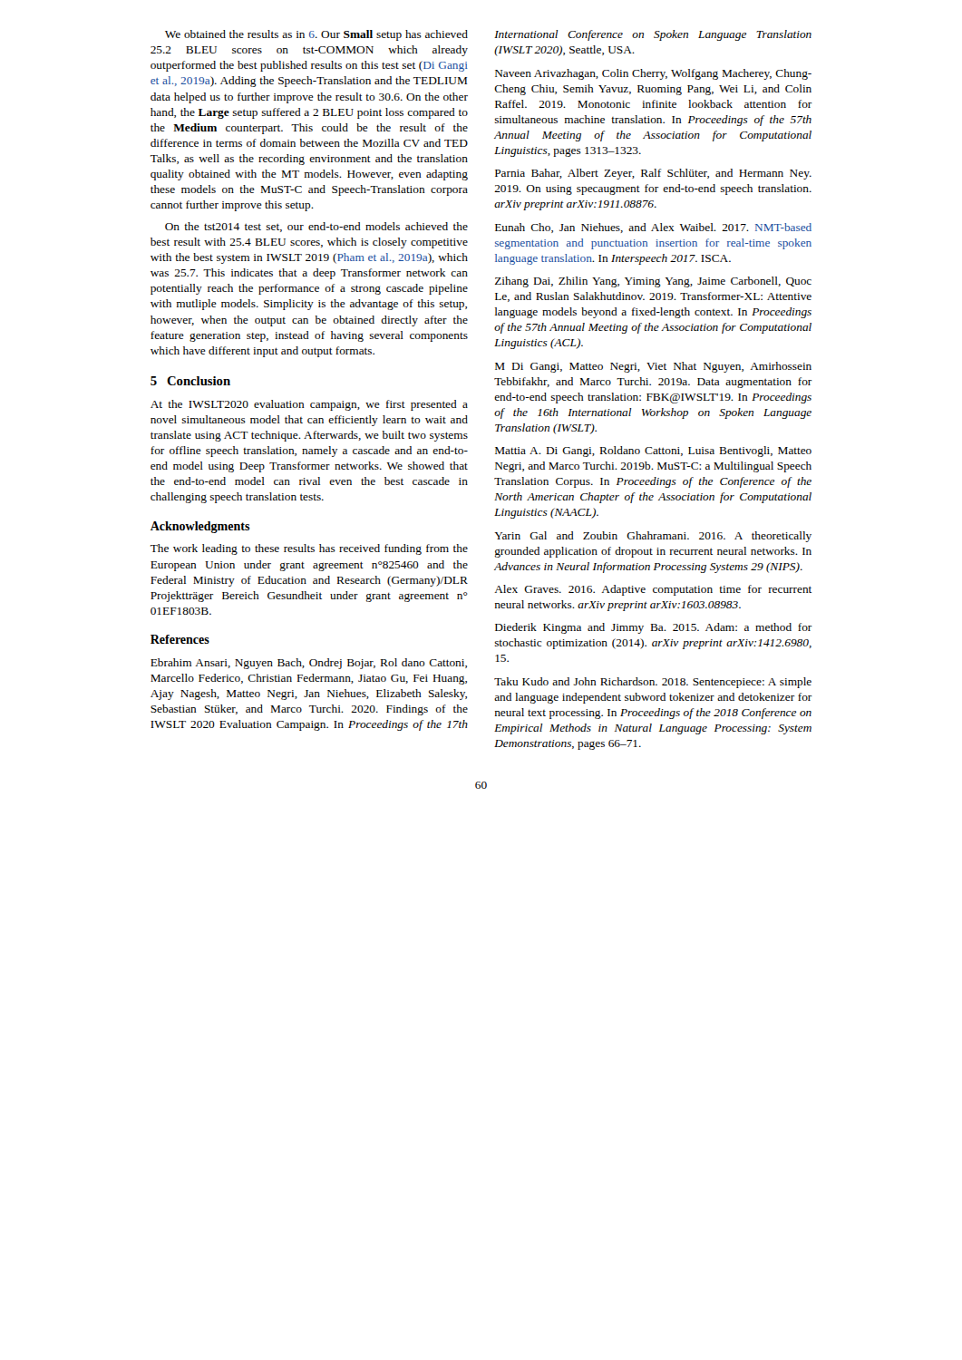We obtained the results as in 6. Our Small setup has achieved 25.2 BLEU scores on tst-COMMON which already outperformed the best published results on this test set (Di Gangi et al., 2019a). Adding the Speech-Translation and the TEDLIUM data helped us to further improve the result to 30.6. On the other hand, the Large setup suffered a 2 BLEU point loss compared to the Medium counterpart. This could be the result of the difference in terms of domain between the Mozilla CV and TED Talks, as well as the recording environment and the translation quality obtained with the MT models. However, even adapting these models on the MuST-C and Speech-Translation corpora cannot further improve this setup.
On the tst2014 test set, our end-to-end models achieved the best result with 25.4 BLEU scores, which is closely competitive with the best system in IWSLT 2019 (Pham et al., 2019a), which was 25.7. This indicates that a deep Transformer network can potentially reach the performance of a strong cascade pipeline with mutliple models. Simplicity is the advantage of this setup, however, when the output can be obtained directly after the feature generation step, instead of having several components which have different input and output formats.
5 Conclusion
At the IWSLT2020 evaluation campaign, we first presented a novel simultaneous model that can efficiently learn to wait and translate using ACT technique. Afterwards, we built two systems for offline speech translation, namely a cascade and an end-to-end model using Deep Transformer networks. We showed that the end-to-end model can rival even the best cascade in challenging speech translation tests.
Acknowledgments
The work leading to these results has received funding from the European Union under grant agreement n°825460 and the Federal Ministry of Education and Research (Germany)/DLR Projektträger Bereich Gesundheit under grant agreement n° 01EF1803B.
References
Ebrahim Ansari, Nguyen Bach, Ondrej Bojar, Rol dano Cattoni, Marcello Federico, Christian Federmann, Jiatao Gu, Fei Huang, Ajay Nagesh, Matteo Negri, Jan Niehues, Elizabeth Salesky, Sebastian Stüker, and Marco Turchi. 2020. Findings of the IWSLT 2020 Evaluation Campaign. In Proceedings of the 17th International Conference on Spoken Language Translation (IWSLT 2020), Seattle, USA.
Naveen Arivazhagan, Colin Cherry, Wolfgang Macherey, Chung-Cheng Chiu, Semih Yavuz, Ruoming Pang, Wei Li, and Colin Raffel. 2019. Monotonic infinite lookback attention for simultaneous machine translation. In Proceedings of the 57th Annual Meeting of the Association for Computational Linguistics, pages 1313–1323.
Parnia Bahar, Albert Zeyer, Ralf Schlüter, and Hermann Ney. 2019. On using specaugment for end-to-end speech translation. arXiv preprint arXiv:1911.08876.
Eunah Cho, Jan Niehues, and Alex Waibel. 2017. NMT-based segmentation and punctuation insertion for real-time spoken language translation. In Interspeech 2017. ISCA.
Zihang Dai, Zhilin Yang, Yiming Yang, Jaime Carbonell, Quoc Le, and Ruslan Salakhutdinov. 2019. Transformer-XL: Attentive language models beyond a fixed-length context. In Proceedings of the 57th Annual Meeting of the Association for Computational Linguistics (ACL).
M Di Gangi, Matteo Negri, Viet Nhat Nguyen, Amirhossein Tebbifakhr, and Marco Turchi. 2019a. Data augmentation for end-to-end speech translation: FBK@IWSLT'19. In Proceedings of the 16th International Workshop on Spoken Language Translation (IWSLT).
Mattia A. Di Gangi, Roldano Cattoni, Luisa Bentivogli, Matteo Negri, and Marco Turchi. 2019b. MuST-C: a Multilingual Speech Translation Corpus. In Proceedings of the Conference of the North American Chapter of the Association for Computational Linguistics (NAACL).
Yarin Gal and Zoubin Ghahramani. 2016. A theoretically grounded application of dropout in recurrent neural networks. In Advances in Neural Information Processing Systems 29 (NIPS).
Alex Graves. 2016. Adaptive computation time for recurrent neural networks. arXiv preprint arXiv:1603.08983.
Diederik Kingma and Jimmy Ba. 2015. Adam: a method for stochastic optimization (2014). arXiv preprint arXiv:1412.6980, 15.
Taku Kudo and John Richardson. 2018. Sentencepiece: A simple and language independent subword tokenizer and detokenizer for neural text processing. In Proceedings of the 2018 Conference on Empirical Methods in Natural Language Processing: System Demonstrations, pages 66–71.
60